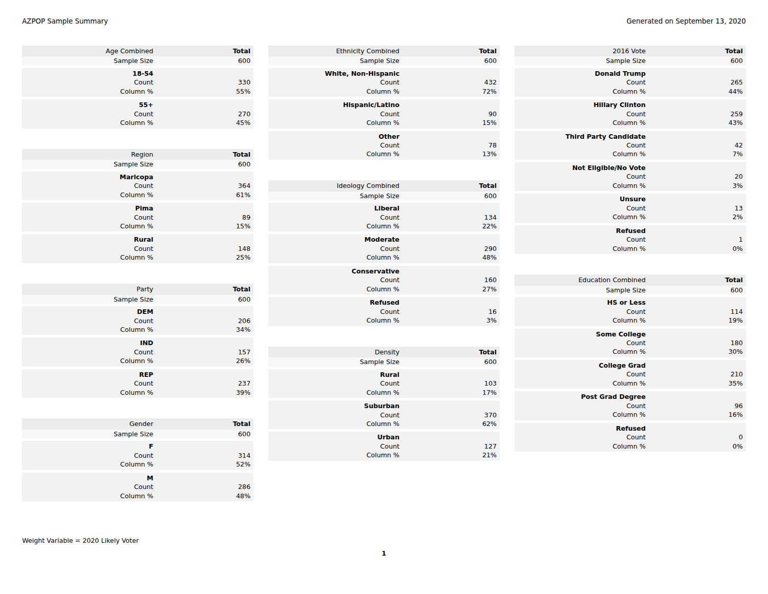AZPOP Sample Summary
Generated on September 13, 2020
| Age Combined | Total |
| Sample Size | 600 |
| 18-54 | |
| Count | 330 |
| Column % | 55% |
| 55+ | |
| Count | 270 |
| Column % | 45% |
| Region | Total |
| Sample Size | 600 |
| Maricopa | |
| Count | 364 |
| Column % | 61% |
| Pima | |
| Count | 89 |
| Column % | 15% |
| Rural | |
| Count | 148 |
| Column % | 25% |
| Party | Total |
| Sample Size | 600 |
| DEM | |
| Count | 206 |
| Column % | 34% |
| IND | |
| Count | 157 |
| Column % | 26% |
| REP | |
| Count | 237 |
| Column % | 39% |
| Gender | Total |
| Sample Size | 600 |
| F | |
| Count | 314 |
| Column % | 52% |
| M | |
| Count | 286 |
| Column % | 48% |
| Ethnicity Combined | Total |
| Sample Size | 600 |
| White, Non-Hispanic | |
| Count | 432 |
| Column % | 72% |
| Hispanic/Latino | |
| Count | 90 |
| Column % | 15% |
| Other | |
| Count | 78 |
| Column % | 13% |
| Ideology Combined | Total |
| Sample Size | 600 |
| Liberal | |
| Count | 134 |
| Column % | 22% |
| Moderate | |
| Count | 290 |
| Column % | 48% |
| Conservative | |
| Count | 160 |
| Column % | 27% |
| Refused | |
| Count | 16 |
| Column % | 3% |
| Density | Total |
| Sample Size | 600 |
| Rural | |
| Count | 103 |
| Column % | 17% |
| Suburban | |
| Count | 370 |
| Column % | 62% |
| Urban | |
| Count | 127 |
| Column % | 21% |
| 2016 Vote | Total |
| Sample Size | 600 |
| Donald Trump | |
| Count | 265 |
| Column % | 44% |
| Hillary Clinton | |
| Count | 259 |
| Column % | 43% |
| Third Party Candidate | |
| Count | 42 |
| Column % | 7% |
| Not Eligible/No Vote | |
| Count | 20 |
| Column % | 3% |
| Unsure | |
| Count | 13 |
| Column % | 2% |
| Refused | |
| Count | 1 |
| Column % | 0% |
| Education Combined | Total |
| Sample Size | 600 |
| HS or Less | |
| Count | 114 |
| Column % | 19% |
| Some College | |
| Count | 180 |
| Column % | 30% |
| College Grad | |
| Count | 210 |
| Column % | 35% |
| Post Grad Degree | |
| Count | 96 |
| Column % | 16% |
| Refused | |
| Count | 0 |
| Column % | 0% |
Weight Variable = 2020 Likely Voter
1